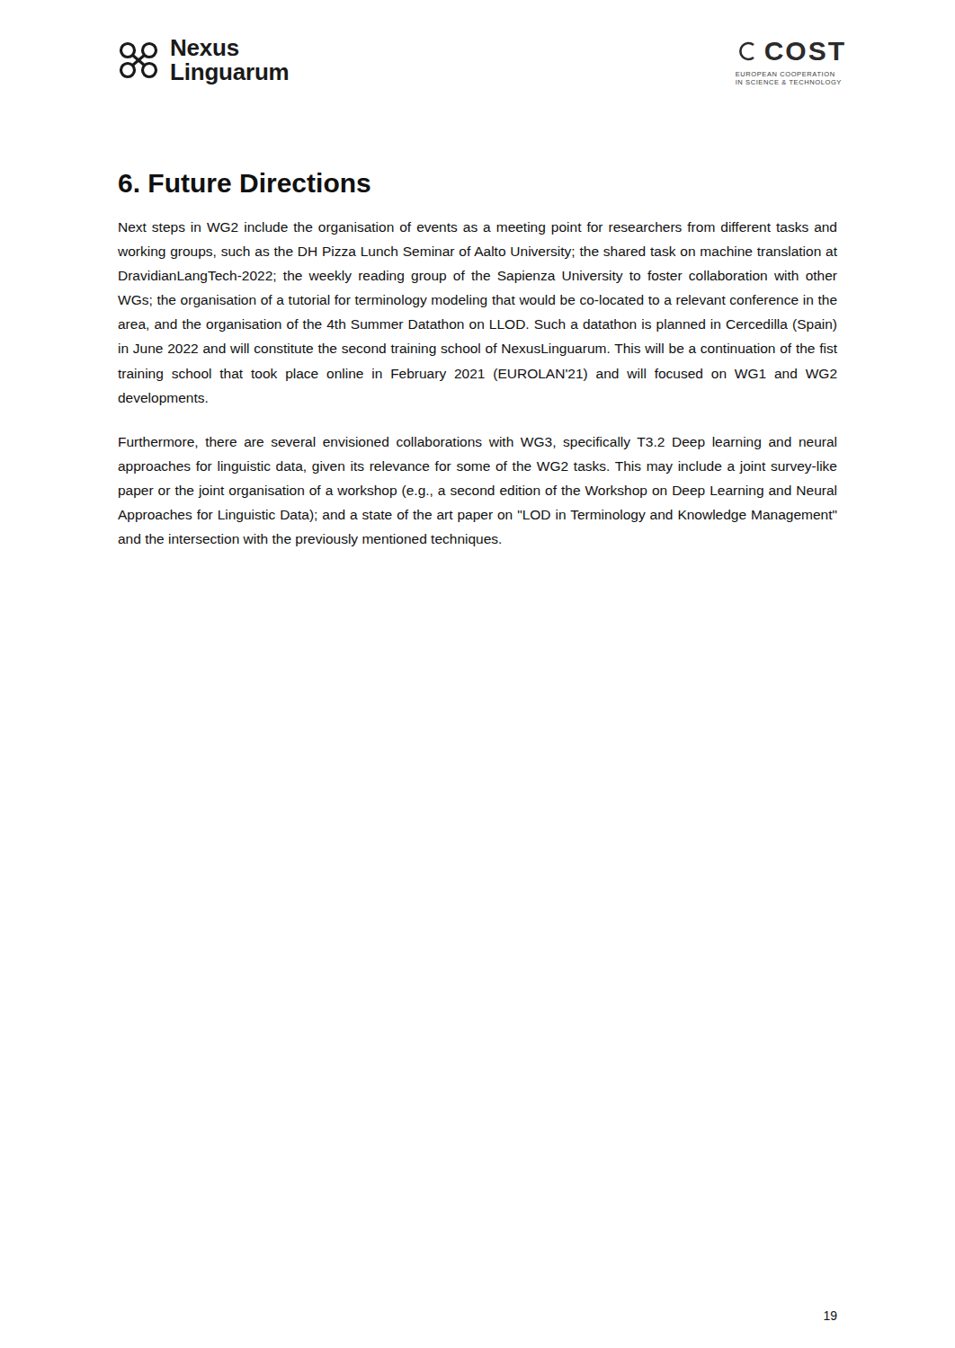Nexus
Linguarum
COST
European Cooperation
in Science & Technology
6. Future Directions
Next steps in WG2 include the organisation of events as a meeting point for researchers from different tasks and working groups, such as the DH Pizza Lunch Seminar of Aalto University; the shared task on machine translation at DravidianLangTech-2022; the weekly reading group of the Sapienza University to foster collaboration with other WGs; the organisation of a tutorial for terminology modeling that would be co-located to a relevant conference in the area, and the organisation of the 4th Summer Datathon on LLOD. Such a datathon is planned in Cercedilla (Spain) in June 2022 and will constitute the second training school of NexusLinguarum. This will be a continuation of the fist training school that took place online in February 2021 (EUROLAN'21) and will focused on WG1 and WG2 developments.
Furthermore, there are several envisioned collaborations with WG3, specifically T3.2 Deep learning and neural approaches for linguistic data, given its relevance for some of the WG2 tasks. This may include a joint survey-like paper or the joint organisation of a workshop (e.g., a second edition of the Workshop on Deep Learning and Neural Approaches for Linguistic Data); and a state of the art paper on "LOD in Terminology and Knowledge Management" and the intersection with the previously mentioned techniques.
19